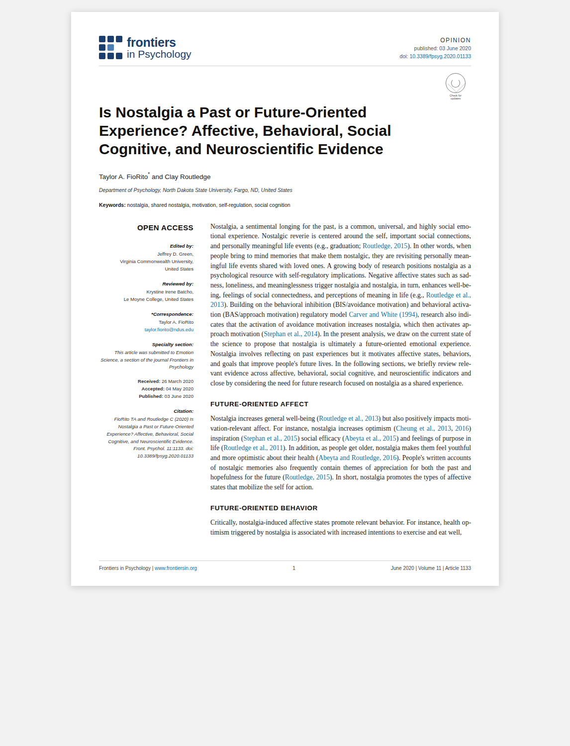frontiers
in Psychology
Opinion
published: 03 June 2020
doi: 10.3389/fpsyg.2020.01133
Check for
updates
Is Nostalgia a Past or Future-Oriented Experience? Affective, Behavioral, Social Cognitive, and Neuroscientific Evidence
Taylor A. FioRito* and Clay Routledge
Department of Psychology, North Dakota State University, Fargo, ND, United States
Keywords: nostalgia, shared nostalgia, motivation, self-regulation, social cognition
OPEN ACCESS
Edited by:
Jeffrey D. Green,
Virginia Commonwealth University,
United States
Reviewed by:
Krystine Irene Batcho,
Le Moyne College, United States
*Correspondence:
Taylor A. FioRito
taylor.fiorito@ndus.edu
Specialty section:
This article was submitted to Emotion Science, a section of the journal Frontiers in Psychology
Received: 26 March 2020
Accepted: 04 May 2020
Published: 03 June 2020
Citation:
FioRito TA and Routledge C (2020) Is Nostalgia a Past or Future-Oriented Experience? Affective, Behavioral, Social Cognitive, and Neuroscientific Evidence. Front. Psychol. 11:1133. doi: 10.3389/fpsyg.2020.01133
Nostalgia, a sentimental longing for the past, is a common, universal, and highly social emotional experience. Nostalgic reverie is centered around the self, important social connections, and personally meaningful life events (e.g., graduation; Routledge, 2015). In other words, when people bring to mind memories that make them nostalgic, they are revisiting personally meaningful life events shared with loved ones. A growing body of research positions nostalgia as a psychological resource with self-regulatory implications. Negative affective states such as sadness, loneliness, and meaninglessness trigger nostalgia and nostalgia, in turn, enhances well-being, feelings of social connectedness, and perceptions of meaning in life (e.g., Routledge et al., 2013). Building on the behavioral inhibition (BIS/avoidance motivation) and behavioral activation (BAS/approach motivation) regulatory model Carver and White (1994), research also indicates that the activation of avoidance motivation increases nostalgia, which then activates approach motivation (Stephan et al., 2014). In the present analysis, we draw on the current state of the science to propose that nostalgia is ultimately a future-oriented emotional experience. Nostalgia involves reflecting on past experiences but it motivates affective states, behaviors, and goals that improve people's future lives. In the following sections, we briefly review relevant evidence across affective, behavioral, social cognitive, and neuroscientific indicators and close by considering the need for future research focused on nostalgia as a shared experience.
FUTURE-ORIENTED AFFECT
Nostalgia increases general well-being (Routledge et al., 2013) but also positively impacts motivation-relevant affect. For instance, nostalgia increases optimism (Cheung et al., 2013, 2016) inspiration (Stephan et al., 2015) social efficacy (Abeyta et al., 2015) and feelings of purpose in life (Routledge et al., 2011). In addition, as people get older, nostalgia makes them feel youthful and more optimistic about their health (Abeyta and Routledge, 2016). People's written accounts of nostalgic memories also frequently contain themes of appreciation for both the past and hopefulness for the future (Routledge, 2015). In short, nostalgia promotes the types of affective states that mobilize the self for action.
FUTURE-ORIENTED BEHAVIOR
Critically, nostalgia-induced affective states promote relevant behavior. For instance, health optimism triggered by nostalgia is associated with increased intentions to exercise and eat well,
Frontiers in Psychology | www.frontiersin.org
1
June 2020 | Volume 11 | Article 1133